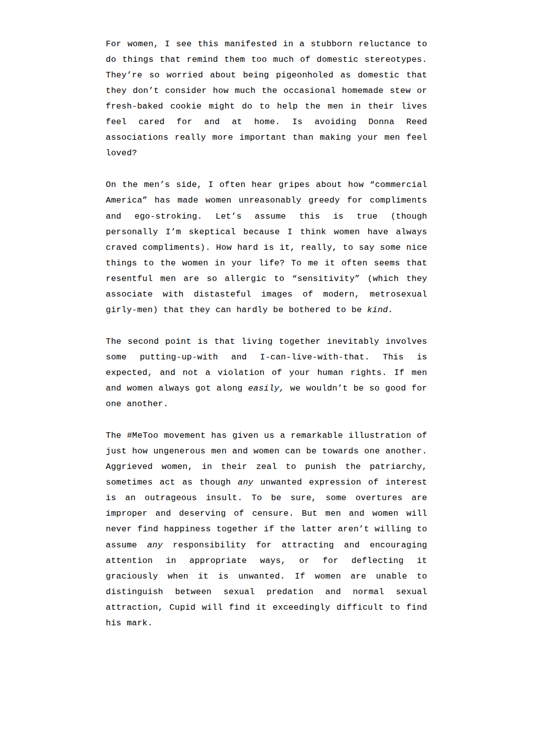For women, I see this manifested in a stubborn reluctance to do things that remind them too much of domestic stereotypes. They’re so worried about being pigeonholed as domestic that they don’t consider how much the occasional homemade stew or fresh-baked cookie might do to help the men in their lives feel cared for and at home. Is avoiding Donna Reed associations really more important than making your men feel loved?
On the men’s side, I often hear gripes about how “commercial America” has made women unreasonably greedy for compliments and ego-stroking. Let’s assume this is true (though personally I’m skeptical because I think women have always craved compliments). How hard is it, really, to say some nice things to the women in your life? To me it often seems that resentful men are so allergic to “sensitivity” (which they associate with distasteful images of modern, metrosexual girly-men) that they can hardly be bothered to be kind.
The second point is that living together inevitably involves some putting-up-with and I-can-live-with-that. This is expected, and not a violation of your human rights. If men and women always got along easily, we wouldn’t be so good for one another.
The #MeToo movement has given us a remarkable illustration of just how ungenerous men and women can be towards one another. Aggrieved women, in their zeal to punish the patriarchy, sometimes act as though any unwanted expression of interest is an outrageous insult. To be sure, some overtures are improper and deserving of censure. But men and women will never find happiness together if the latter aren’t willing to assume any responsibility for attracting and encouraging attention in appropriate ways, or for deflecting it graciously when it is unwanted. If women are unable to distinguish between sexual predation and normal sexual attraction, Cupid will find it exceedingly difficult to find his mark.